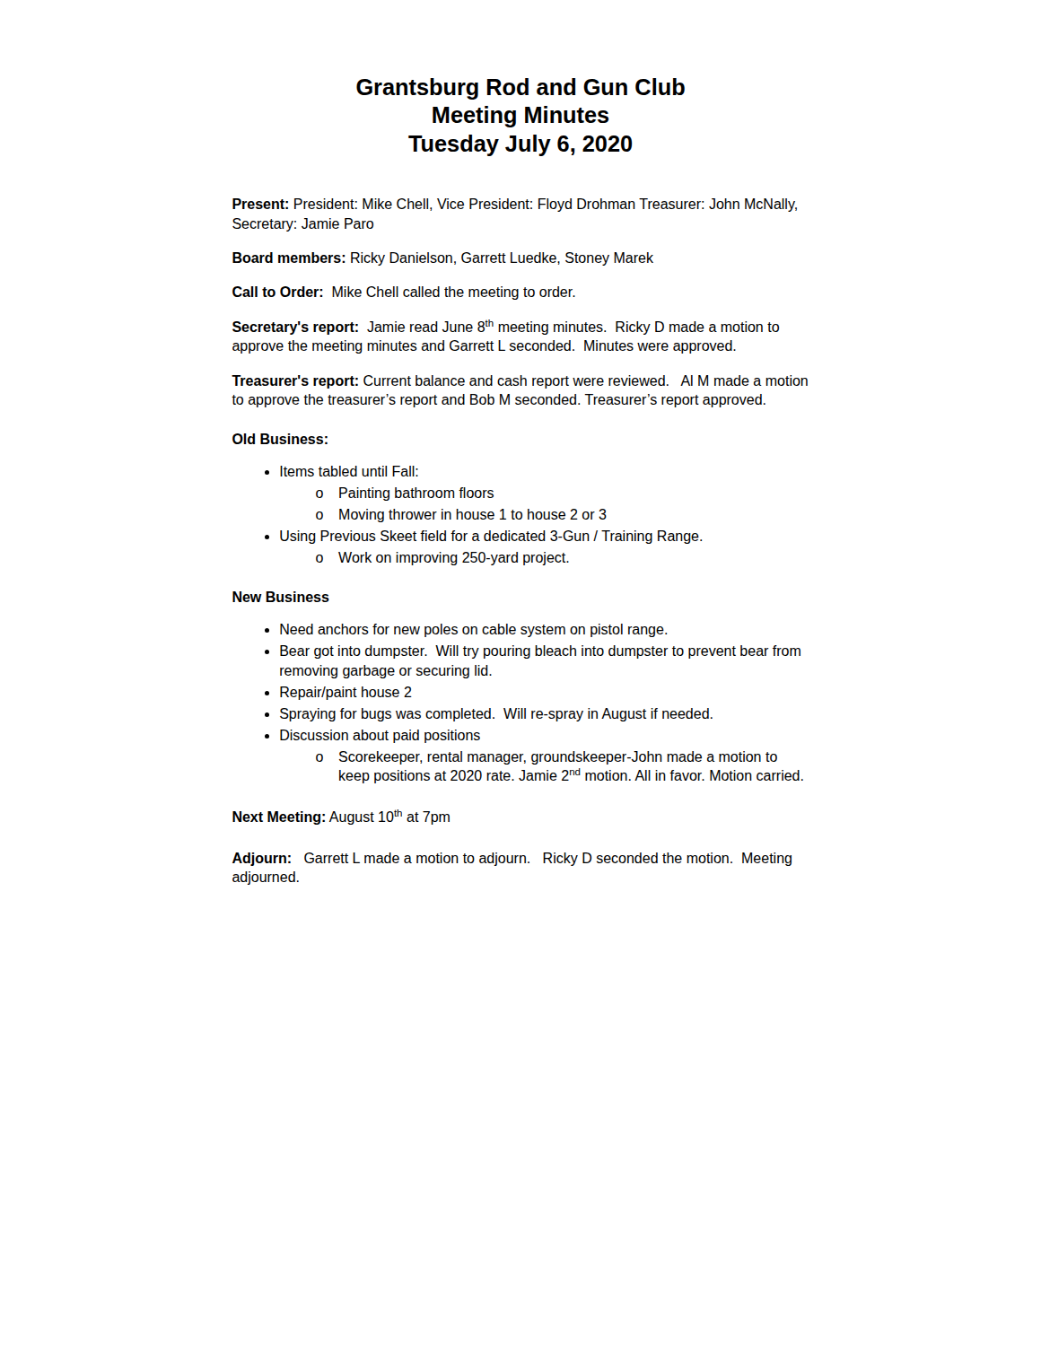Grantsburg Rod and Gun Club Meeting Minutes Tuesday July 6, 2020
Present: President: Mike Chell, Vice President: Floyd Drohman Treasurer: John McNally, Secretary: Jamie Paro
Board members: Ricky Danielson, Garrett Luedke, Stoney Marek
Call to Order: Mike Chell called the meeting to order.
Secretary's report: Jamie read June 8th meeting minutes. Ricky D made a motion to approve the meeting minutes and Garrett L seconded. Minutes were approved.
Treasurer's report: Current balance and cash report were reviewed. Al M made a motion to approve the treasurer’s report and Bob M seconded. Treasurer’s report approved.
Old Business:
Items tabled until Fall:
Painting bathroom floors
Moving thrower in house 1 to house 2 or 3
Using Previous Skeet field for a dedicated 3-Gun / Training Range.
Work on improving 250-yard project.
New Business
Need anchors for new poles on cable system on pistol range.
Bear got into dumpster. Will try pouring bleach into dumpster to prevent bear from removing garbage or securing lid.
Repair/paint house 2
Spraying for bugs was completed. Will re-spray in August if needed.
Discussion about paid positions
Scorekeeper, rental manager, groundskeeper-John made a motion to keep positions at 2020 rate. Jamie 2nd motion. All in favor. Motion carried.
Next Meeting: August 10th at 7pm
Adjourn: Garrett L made a motion to adjourn. Ricky D seconded the motion. Meeting adjourned.